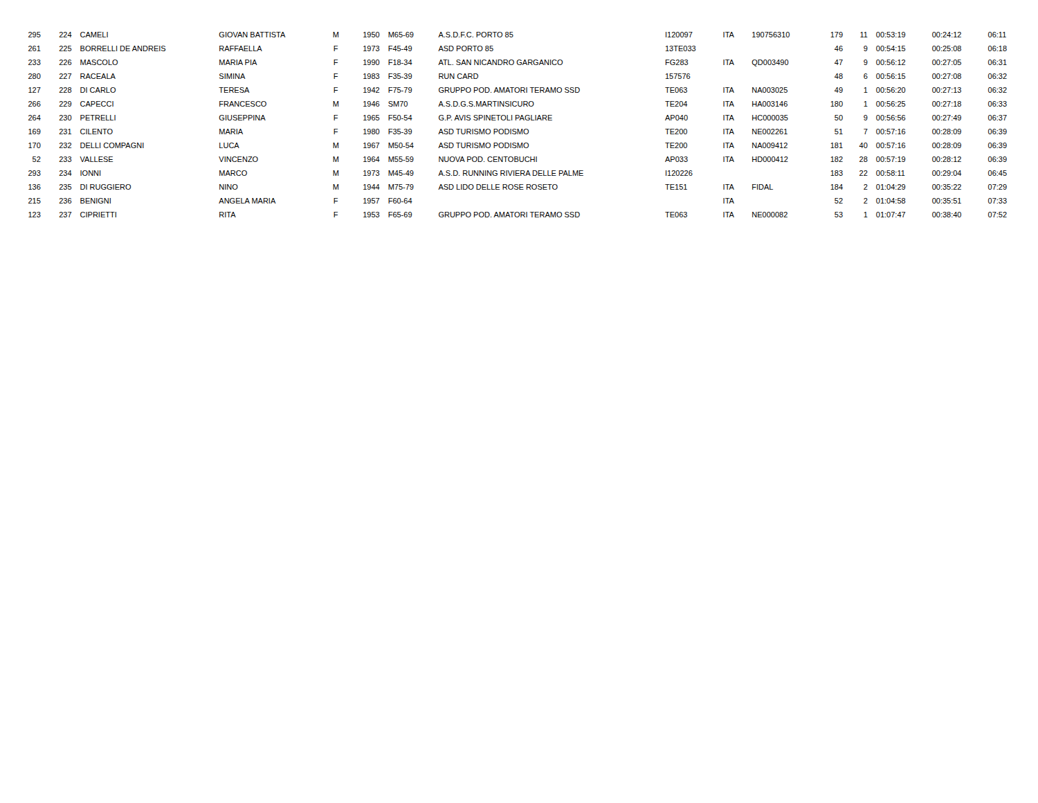| 295 | 224 | CAMELI | GIOVAN BATTISTA | M | 1950 | M65-69 | A.S.D.F.C. PORTO 85 | I120097 | ITA | 190756310 | 179 | 11 | 00:53:19 | 00:24:12 | 06:11 |
| 261 | 225 | BORRELLI DE ANDREIS | RAFFAELLA | F | 1973 | F45-49 | ASD PORTO 85 | 13TE033 | | | 46 | 9 | 00:54:15 | 00:25:08 | 06:18 |
| 233 | 226 | MASCOLO | MARIA PIA | F | 1990 | F18-34 | ATL. SAN NICANDRO GARGANICO | FG283 | ITA | QD003490 | 47 | 9 | 00:56:12 | 00:27:05 | 06:31 |
| 280 | 227 | RACEALA | SIMINA | F | 1983 | F35-39 | RUN CARD | 157576 | | | 48 | 6 | 00:56:15 | 00:27:08 | 06:32 |
| 127 | 228 | DI CARLO | TERESA | F | 1942 | F75-79 | GRUPPO POD. AMATORI TERAMO SSD | TE063 | ITA | NA003025 | 49 | 1 | 00:56:20 | 00:27:13 | 06:32 |
| 266 | 229 | CAPECCI | FRANCESCO | M | 1946 | SM70 | A.S.D.G.S.MARTINSICURO | TE204 | ITA | HA003146 | 180 | 1 | 00:56:25 | 00:27:18 | 06:33 |
| 264 | 230 | PETRELLI | GIUSEPPINA | F | 1965 | F50-54 | G.P. AVIS SPINETOLI PAGLIARE | AP040 | ITA | HC000035 | 50 | 9 | 00:56:56 | 00:27:49 | 06:37 |
| 169 | 231 | CILENTO | MARIA | F | 1980 | F35-39 | ASD TURISMO PODISMO | TE200 | ITA | NE002261 | 51 | 7 | 00:57:16 | 00:28:09 | 06:39 |
| 170 | 232 | DELLI COMPAGNI | LUCA | M | 1967 | M50-54 | ASD TURISMO PODISMO | TE200 | ITA | NA009412 | 181 | 40 | 00:57:16 | 00:28:09 | 06:39 |
| 52 | 233 | VALLESE | VINCENZO | M | 1964 | M55-59 | NUOVA POD. CENTOBUCHI | AP033 | ITA | HD000412 | 182 | 28 | 00:57:19 | 00:28:12 | 06:39 |
| 293 | 234 | IONNI | MARCO | M | 1973 | M45-49 | A.S.D. RUNNING RIVIERA DELLE PALME | I120226 | | | 183 | 22 | 00:58:11 | 00:29:04 | 06:45 |
| 136 | 235 | DI RUGGIERO | NINO | M | 1944 | M75-79 | ASD LIDO DELLE ROSE ROSETO | TE151 | ITA | FIDAL | 184 | 2 | 01:04:29 | 00:35:22 | 07:29 |
| 215 | 236 | BENIGNI | ANGELA MARIA | F | 1957 | F60-64 | | | ITA | | 52 | 2 | 01:04:58 | 00:35:51 | 07:33 |
| 123 | 237 | CIPRIETTI | RITA | F | 1953 | F65-69 | GRUPPO POD. AMATORI TERAMO SSD | TE063 | ITA | NE000082 | 53 | 1 | 01:07:47 | 00:38:40 | 07:52 |